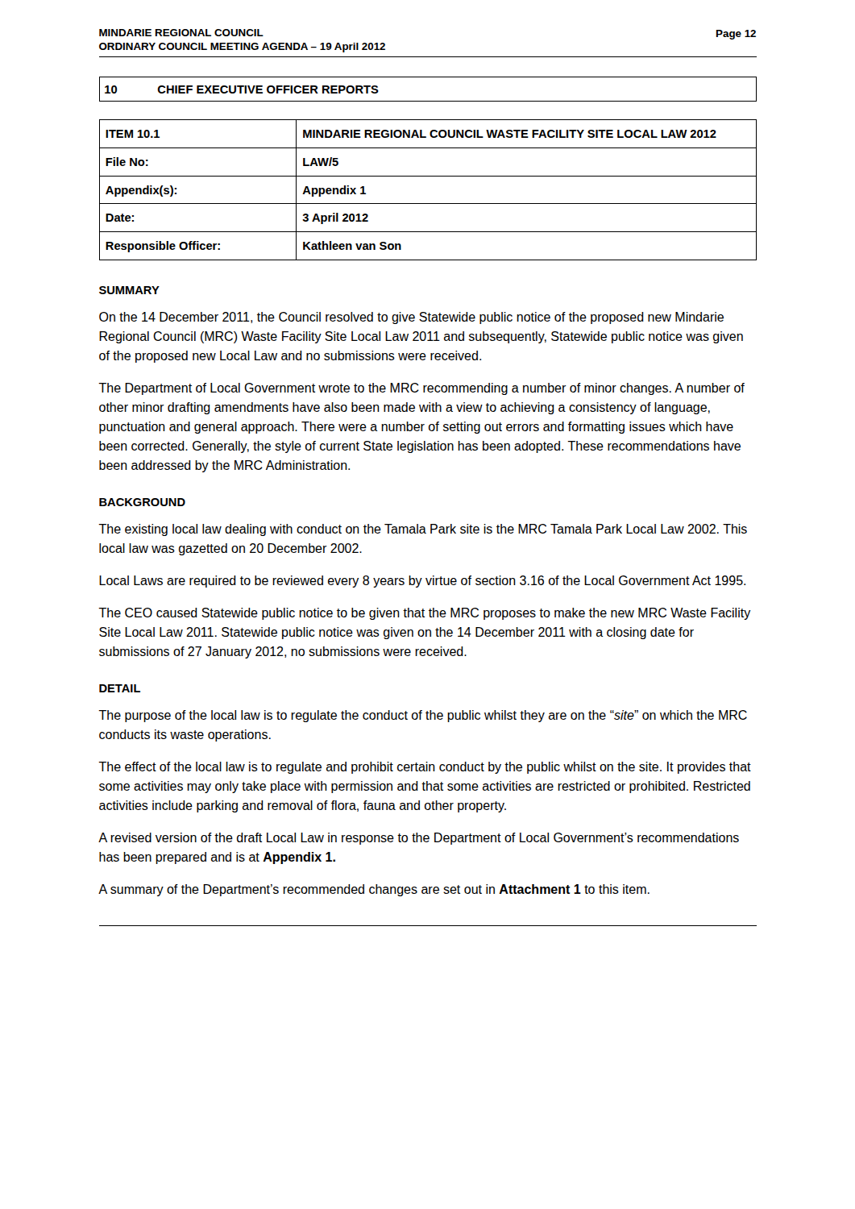MINDARIE REGIONAL COUNCIL
ORDINARY COUNCIL MEETING AGENDA – 19 April 2012
Page 12
10 CHIEF EXECUTIVE OFFICER REPORTS
| ITEM 10.1 | MINDARIE REGIONAL COUNCIL WASTE FACILITY SITE LOCAL LAW 2012 |
| File No: | LAW/5 |
| Appendix(s): | Appendix 1 |
| Date: | 3 April 2012 |
| Responsible Officer: | Kathleen van Son |
Summary
On the 14 December 2011, the Council resolved to give Statewide public notice of the proposed new Mindarie Regional Council (MRC) Waste Facility Site Local Law 2011 and subsequently, Statewide public notice was given of the proposed new Local Law and no submissions were received.
The Department of Local Government wrote to the MRC recommending a number of minor changes. A number of other minor drafting amendments have also been made with a view to achieving a consistency of language, punctuation and general approach. There were a number of setting out errors and formatting issues which have been corrected. Generally, the style of current State legislation has been adopted. These recommendations have been addressed by the MRC Administration.
Background
The existing local law dealing with conduct on the Tamala Park site is the MRC Tamala Park Local Law 2002. This local law was gazetted on 20 December 2002.
Local Laws are required to be reviewed every 8 years by virtue of section 3.16 of the Local Government Act 1995.
The CEO caused Statewide public notice to be given that the MRC proposes to make the new MRC Waste Facility Site Local Law 2011. Statewide public notice was given on the 14 December 2011 with a closing date for submissions of 27 January 2012, no submissions were received.
Detail
The purpose of the local law is to regulate the conduct of the public whilst they are on the “site” on which the MRC conducts its waste operations.
The effect of the local law is to regulate and prohibit certain conduct by the public whilst on the site. It provides that some activities may only take place with permission and that some activities are restricted or prohibited. Restricted activities include parking and removal of flora, fauna and other property.
A revised version of the draft Local Law in response to the Department of Local Government’s recommendations has been prepared and is at Appendix 1.
A summary of the Department’s recommended changes are set out in Attachment 1 to this item.